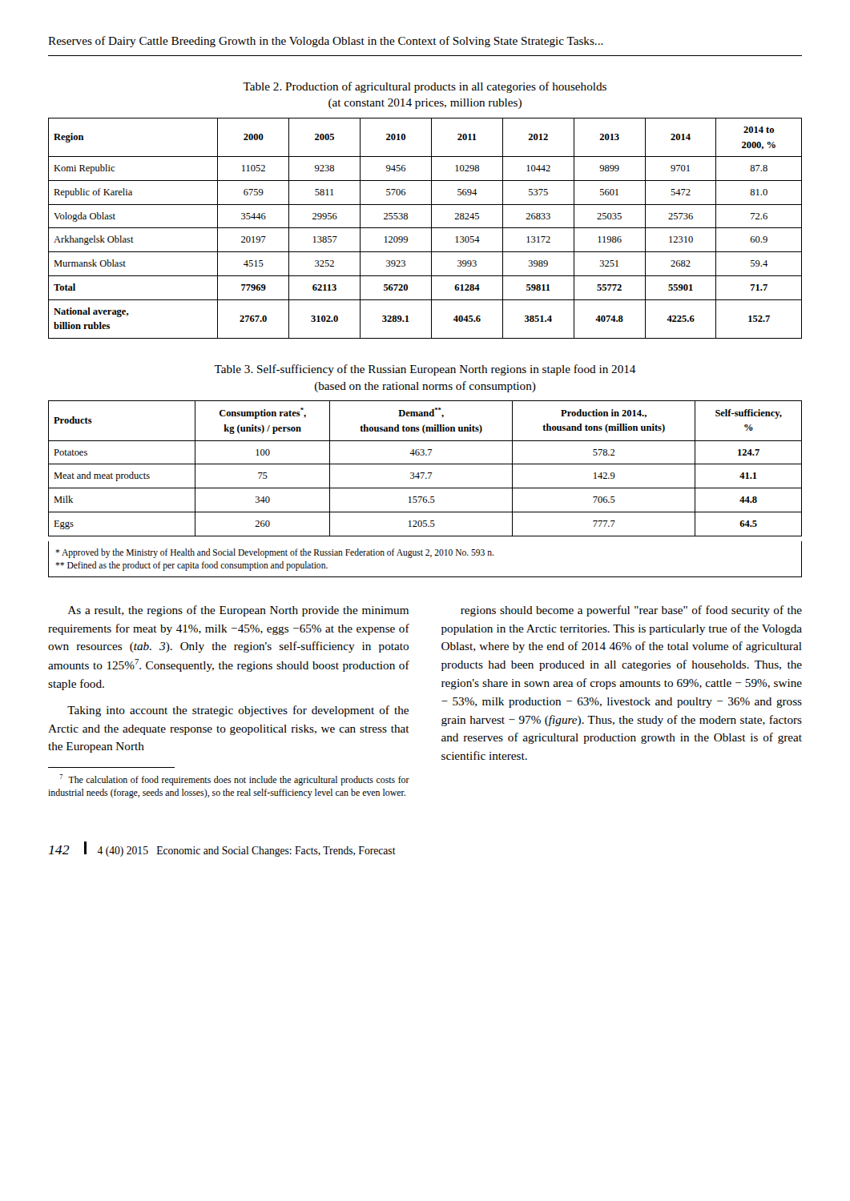Reserves of Dairy Cattle Breeding Growth in the Vologda Oblast in the Context of Solving State Strategic Tasks...
Table 2. Production of agricultural products in all categories of households
(at constant 2014 prices, million rubles)
| Region | 2000 | 2005 | 2010 | 2011 | 2012 | 2013 | 2014 | 2014 to 2000, % |
| --- | --- | --- | --- | --- | --- | --- | --- | --- |
| Komi Republic | 11052 | 9238 | 9456 | 10298 | 10442 | 9899 | 9701 | 87.8 |
| Republic of Karelia | 6759 | 5811 | 5706 | 5694 | 5375 | 5601 | 5472 | 81.0 |
| Vologda Oblast | 35446 | 29956 | 25538 | 28245 | 26833 | 25035 | 25736 | 72.6 |
| Arkhangelsk Oblast | 20197 | 13857 | 12099 | 13054 | 13172 | 11986 | 12310 | 60.9 |
| Murmansk Oblast | 4515 | 3252 | 3923 | 3993 | 3989 | 3251 | 2682 | 59.4 |
| Total | 77969 | 62113 | 56720 | 61284 | 59811 | 55772 | 55901 | 71.7 |
| National average, billion rubles | 2767.0 | 3102.0 | 3289.1 | 4045.6 | 3851.4 | 4074.8 | 4225.6 | 152.7 |
Table 3. Self-sufficiency of the Russian European North regions in staple food in 2014
(based on the rational norms of consumption)
| Products | Consumption rates * , kg (units) / person | Demand ** , thousand tons (million units) | Production in 2014., thousand tons (million units) | Self-sufficiency, % |
| --- | --- | --- | --- | --- |
| Potatoes | 100 | 463.7 | 578.2 | 124.7 |
| Meat and meat products | 75 | 347.7 | 142.9 | 41.1 |
| Milk | 340 | 1576.5 | 706.5 | 44.8 |
| Eggs | 260 | 1205.5 | 777.7 | 64.5 |
* Approved by the Ministry of Health and Social Development of the Russian Federation of August 2, 2010 No. 593 n.
** Defined as the product of per capita food consumption and population.
As a result, the regions of the European North provide the minimum requirements for meat by 41%, milk −45%, eggs −65% at the expense of own resources (tab. 3). Only the region's self-sufficiency in potato amounts to 125%7. Consequently, the regions should boost production of staple food.
Taking into account the strategic objectives for development of the Arctic and the adequate response to geopolitical risks, we can stress that the European North
7 The calculation of food requirements does not include the agricultural products costs for industrial needs (forage, seeds and losses), so the real self-sufficiency level can be even lower.
regions should become a powerful "rear base" of food security of the population in the Arctic territories. This is particularly true of the Vologda Oblast, where by the end of 2014 46% of the total volume of agricultural products had been produced in all categories of households. Thus, the region's share in sown area of crops amounts to 69%, cattle − 59%, swine − 53%, milk production − 63%, livestock and poultry − 36% and gross grain harvest − 97% (figure). Thus, the study of the modern state, factors and reserves of agricultural production growth in the Oblast is of great scientific interest.
142 4 (40) 2015 Economic and Social Changes: Facts, Trends, Forecast